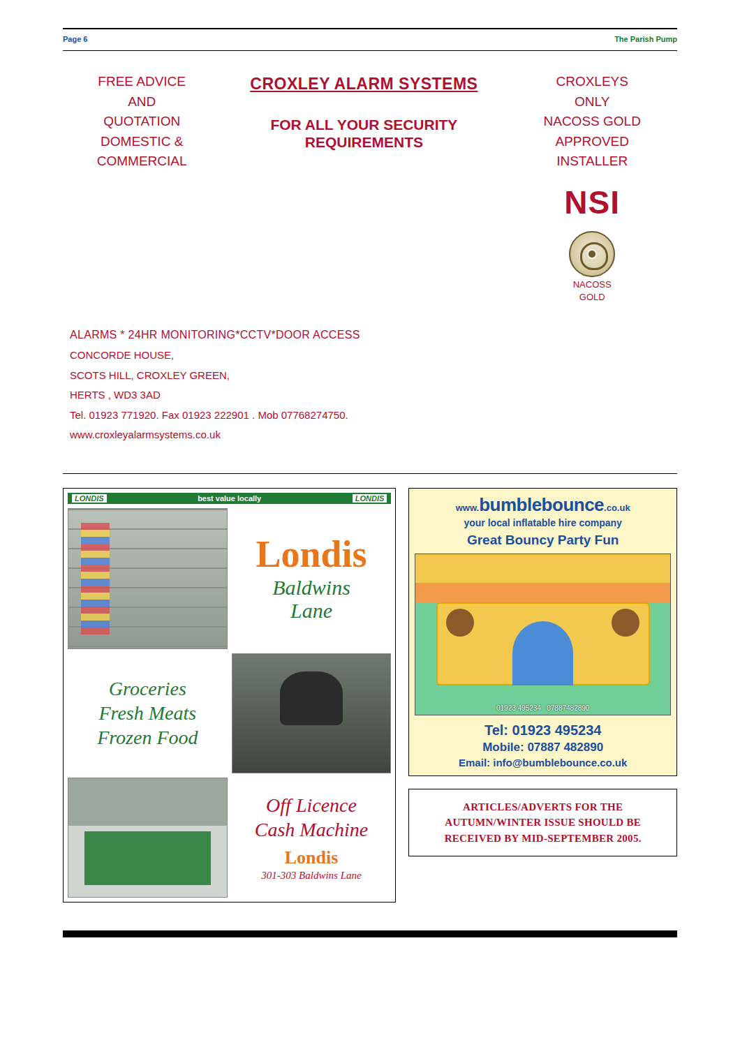Page 6
The Parish Pump
FREE ADVICE
AND
QUOTATION
DOMESTIC &
COMMERCIAL
CROXLEY ALARM SYSTEMS
FOR ALL YOUR SECURITY
REQUIREMENTS
CROXLEYS
ONLY
NACOSS GOLD
APPROVED
INSTALLER
NSI
NACOSS
GOLD
ALARMS * 24HR MONITORING*CCTV*DOOR ACCESS
CONCORDE HOUSE,
SCOTS HILL, CROXLEY GREEN,
HERTS , WD3 3AD
Tel. 01923 771920. Fax 01923 222901 . Mob 07768274750.
www.croxleyalarmsystems.co.uk
LONDIS best value locally LONDIS
Londis
Baldwins
Lane
Groceries
Fresh Meats
Frozen Food
Off Licence
Cash Machine
Londis
301-303 Baldwins Lane
www.bumblebounce.co.uk
your local inflatable hire company
Great Bouncy Party Fun
01923 495234 07887482890
Tel: 01923 495234
Mobile: 07887 482890
Email: info@bumblebounce.co.uk
ARTICLES/ADVERTS FOR THE AUTUMN/WINTER ISSUE SHOULD BE RECEIVED BY MID-SEPTEMBER 2005.